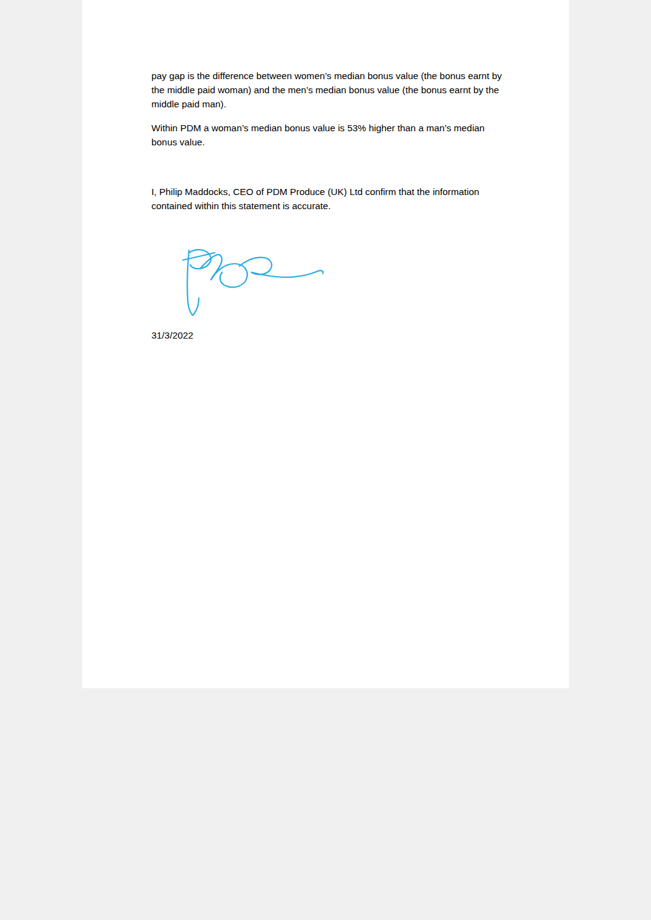pay gap is the difference between women’s median bonus value (the bonus earnt by the middle paid woman) and the men’s median bonus value (the bonus earnt by the middle paid man).
Within PDM a woman’s median bonus value is 53% higher than a man’s median bonus value.
I, Philip Maddocks, CEO of PDM Produce (UK) Ltd confirm that the information contained within this statement is accurate.
31/3/2022